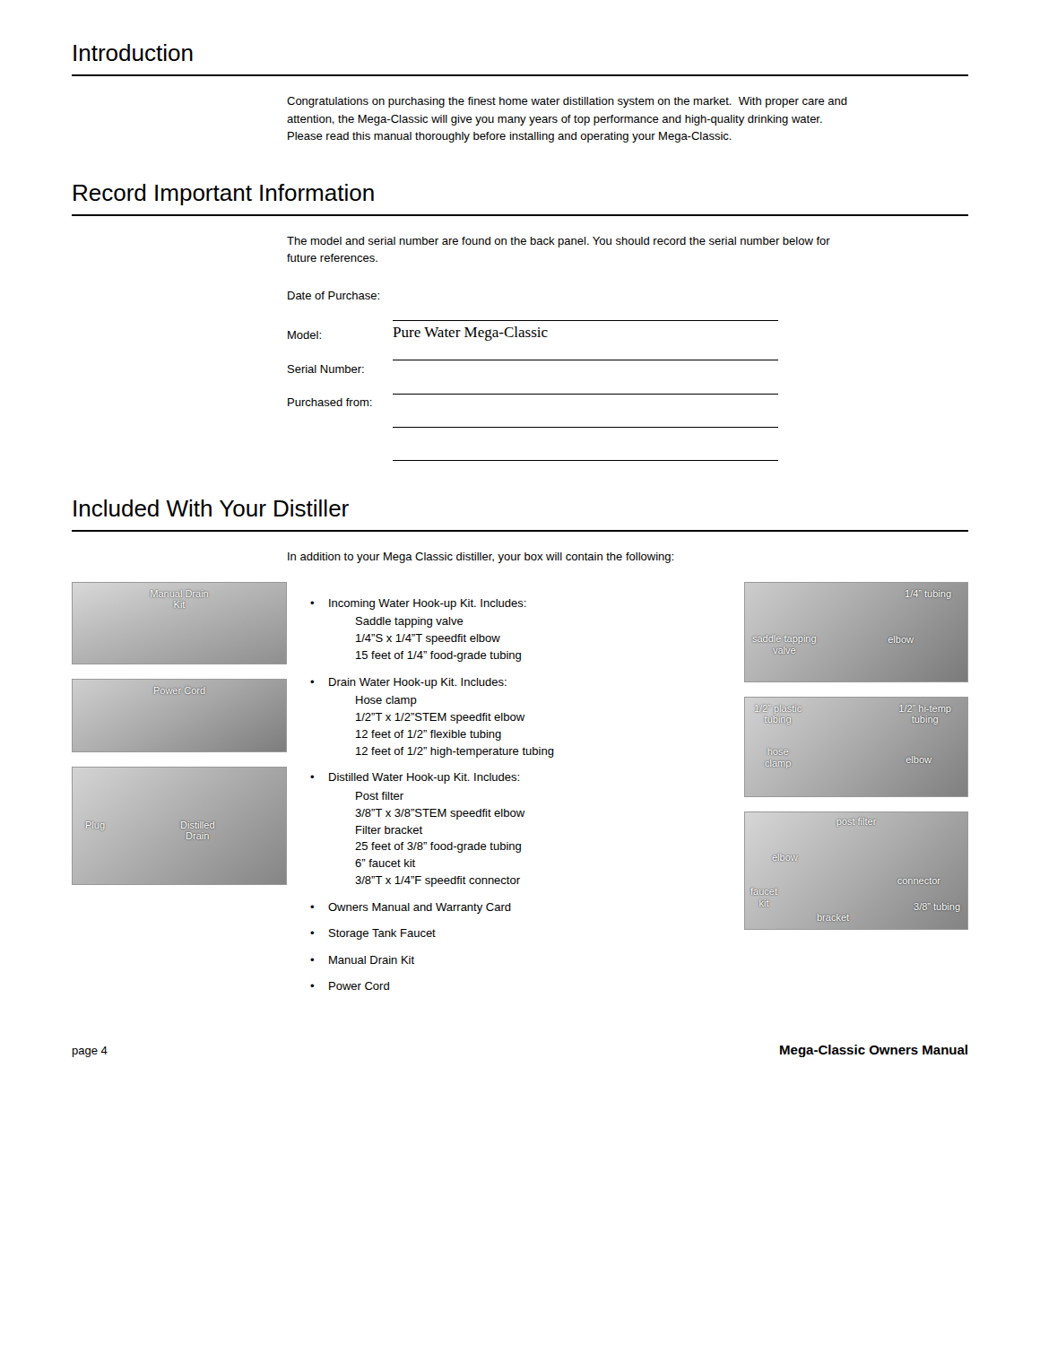Introduction
Congratulations on purchasing the finest home water distillation system on the market. With proper care and attention, the Mega-Classic will give you many years of top performance and high-quality drinking water. Please read this manual thoroughly before installing and operating your Mega-Classic.
Record Important Information
The model and serial number are found on the back panel. You should record the serial number below for future references.
| Date of Purchase: | |
| Model: | Pure Water Mega-Classic |
| Serial Number: | |
| Purchased from: | |
Included With Your Distiller
In addition to your Mega Classic distiller, your box will contain the following:
Manual Drain
Kit
Power Cord
Plug
Distilled
Drain
Incoming Water Hook-up Kit. Includes:
Saddle tapping valve
1/4”S x 1/4”T speedfit elbow
15 feet of 1/4” food-grade tubing
Drain Water Hook-up Kit. Includes:
Hose clamp
1/2”T x 1/2”STEM speedfit elbow
12 feet of 1/2” flexible tubing
12 feet of 1/2” high-temperature tubing
Distilled Water Hook-up Kit. Includes:
Post filter
3/8”T x 3/8”STEM speedfit elbow
Filter bracket
25 feet of 3/8” food-grade tubing
6” faucet kit
3/8”T x 1/4”F speedfit connector
Owners Manual and Warranty Card
Storage Tank Faucet
Manual Drain Kit
Power Cord
1/4” tubing
saddle tapping
valve
elbow
1/2” plastic
tubing
1/2” hi-temp
tubing
hose
clamp
elbow
post filter
elbow
connector
faucet
kit
bracket
3/8” tubing
page 4
Mega-Classic Owners Manual